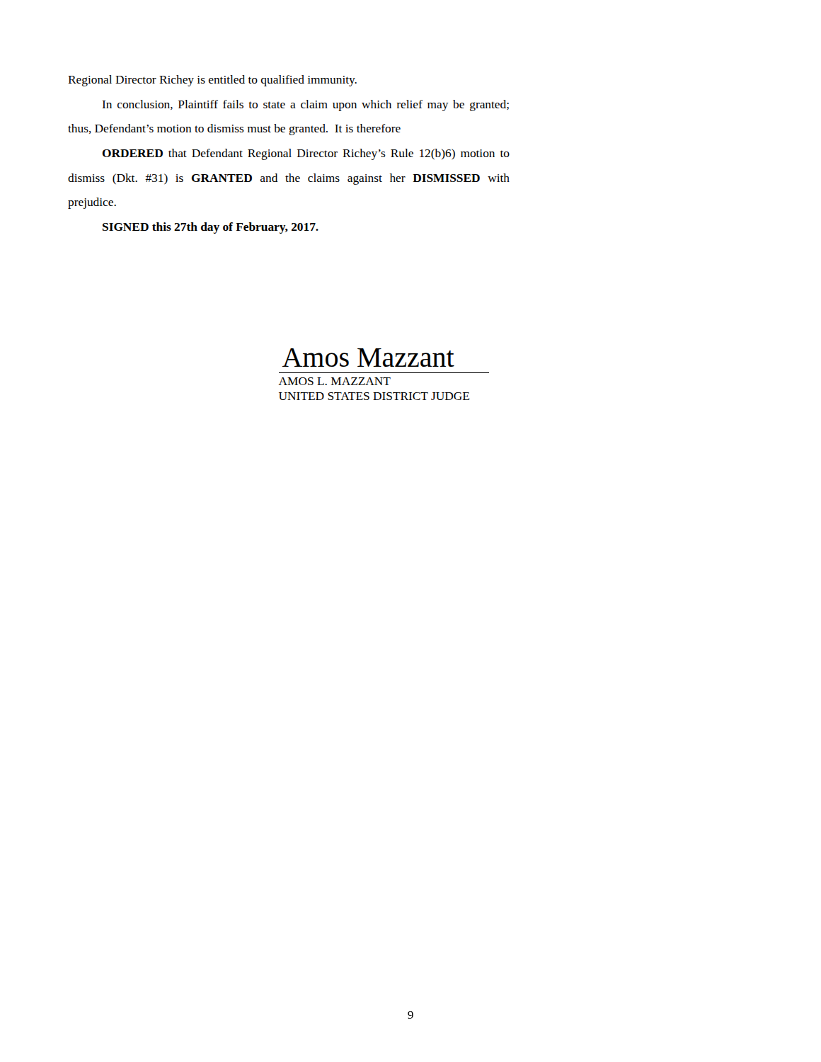Regional Director Richey is entitled to qualified immunity.
In conclusion, Plaintiff fails to state a claim upon which relief may be granted; thus, Defendant’s motion to dismiss must be granted. It is therefore
ORDERED that Defendant Regional Director Richey’s Rule 12(b)6) motion to dismiss (Dkt. #31) is GRANTED and the claims against her DISMISSED with prejudice.
SIGNED this 27th day of February, 2017.
Amos Mazzant
AMOS L. MAZZANT
UNITED STATES DISTRICT JUDGE
9